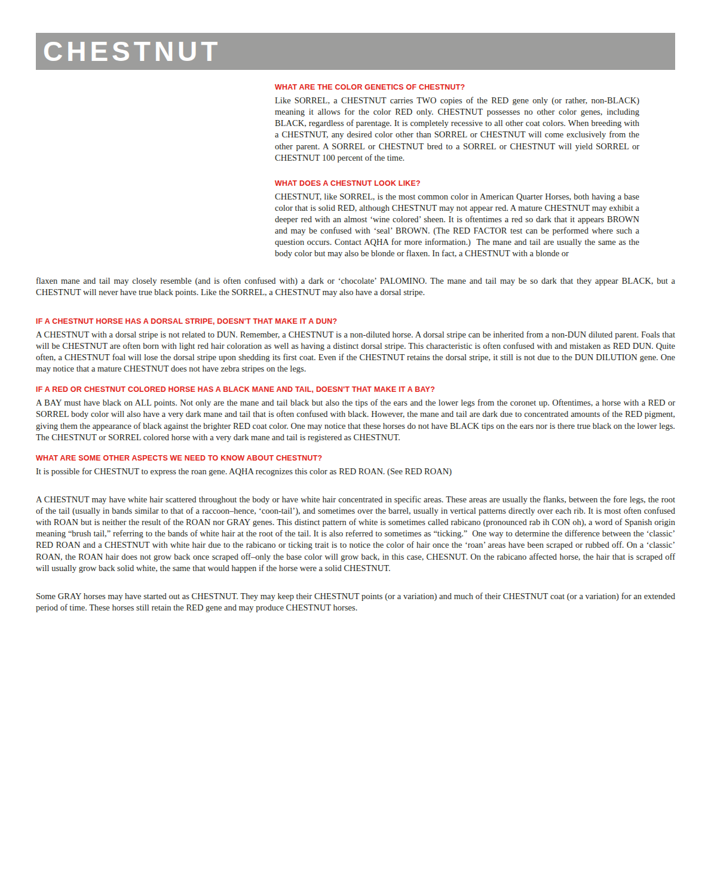CHESTNUT
What are the color genetics of Chestnut?
Like SORREL, a CHESTNUT carries TWO copies of the RED gene only (or rather, non-BLACK) meaning it allows for the color RED only. CHESTNUT possesses no other color genes, including BLACK, regardless of parentage. It is completely recessive to all other coat colors. When breeding with a CHESTNUT, any desired color other than SORREL or CHESTNUT will come exclusively from the other parent. A SORREL or CHESTNUT bred to a SORREL or CHESTNUT will yield SORREL or CHESTNUT 100 percent of the time.
What does a Chestnut look like?
CHESTNUT, like SORREL, is the most common color in American Quarter Horses, both having a base color that is solid RED, although CHESTNUT may not appear red. A mature CHESTNUT may exhibit a deeper red with an almost ‘wine colored’ sheen. It is oftentimes a red so dark that it appears BROWN and may be confused with ‘seal’ BROWN. (The RED FACTOR test can be performed where such a question occurs. Contact AQHA for more information.) The mane and tail are usually the same as the body color but may also be blonde or flaxen. In fact, a CHESTNUT with a blonde or
flaxen mane and tail may closely resemble (and is often confused with) a dark or ‘chocolate’ PALOMINO. The mane and tail may be so dark that they appear BLACK, but a CHESTNUT will never have true black points. Like the SORREL, a CHESTNUT may also have a dorsal stripe.
If a Chestnut horse has a dorsal stripe, doesn't that make it a Dun?
A CHESTNUT with a dorsal stripe is not related to DUN. Remember, a CHESTNUT is a non-diluted horse. A dorsal stripe can be inherited from a non-DUN diluted parent. Foals that will be CHESTNUT are often born with light red hair coloration as well as having a distinct dorsal stripe. This characteristic is often confused with and mistaken as RED DUN. Quite often, a CHESTNUT foal will lose the dorsal stripe upon shedding its first coat. Even if the CHESTNUT retains the dorsal stripe, it still is not due to the DUN DILUTION gene. One may notice that a mature CHESTNUT does not have zebra stripes on the legs.
If a red or Chestnut colored horse has a black mane and tail, doesn't that make it a Bay?
A BAY must have black on ALL points. Not only are the mane and tail black but also the tips of the ears and the lower legs from the coronet up. Oftentimes, a horse with a RED or SORREL body color will also have a very dark mane and tail that is often confused with black. However, the mane and tail are dark due to concentrated amounts of the RED pigment, giving them the appearance of black against the brighter RED coat color. One may notice that these horses do not have BLACK tips on the ears nor is there true black on the lower legs. The CHESTNUT or SORREL colored horse with a very dark mane and tail is registered as CHESTNUT.
What are some other aspects we need to know about Chestnut?
It is possible for CHESTNUT to express the roan gene. AQHA recognizes this color as RED ROAN. (See RED ROAN)
A CHESTNUT may have white hair scattered throughout the body or have white hair concentrated in specific areas. These areas are usually the flanks, between the fore legs, the root of the tail (usually in bands similar to that of a raccoon–hence, ‘coon-tail’), and sometimes over the barrel, usually in vertical patterns directly over each rib. It is most often confused with ROAN but is neither the result of the ROAN nor GRAY genes. This distinct pattern of white is sometimes called rabicano (pronounced rab ih CON oh), a word of Spanish origin meaning “brush tail,” referring to the bands of white hair at the root of the tail. It is also referred to sometimes as “ticking.” One way to determine the difference between the ‘classic’ RED ROAN and a CHESTNUT with white hair due to the rabicano or ticking trait is to notice the color of hair once the ‘roan’ areas have been scraped or rubbed off. On a ‘classic’ ROAN, the ROAN hair does not grow back once scraped off–only the base color will grow back, in this case, CHESNUT. On the rabicano affected horse, the hair that is scraped off will usually grow back solid white, the same that would happen if the horse were a solid CHESTNUT.
Some GRAY horses may have started out as CHESTNUT. They may keep their CHESTNUT points (or a variation) and much of their CHESTNUT coat (or a variation) for an extended period of time. These horses still retain the RED gene and may produce CHESTNUT horses.